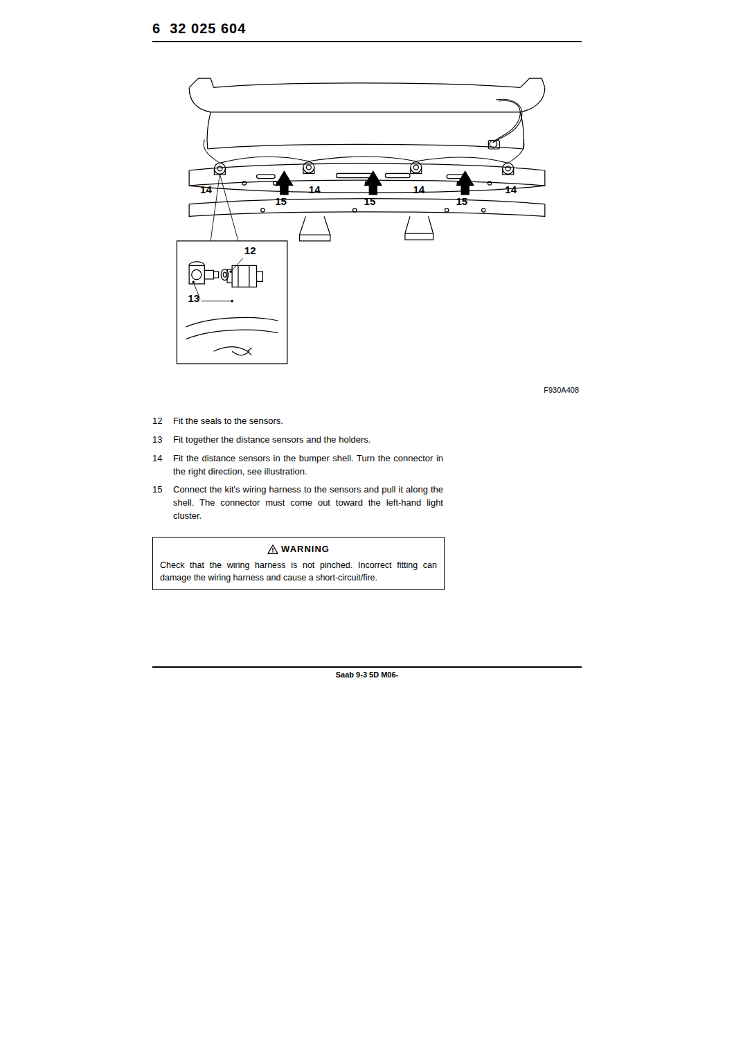6 32 025 604
14 15 14 15 14 15 14 12 13
F930A408
Fit the seals to the sensors.
Fit together the distance sensors and the holders.
Fit the distance sensors in the bumper shell. Turn the connector in the right direction, see illustration.
Connect the kit's wiring harness to the sensors and pull it along the shell. The connector must come out toward the left-hand light cluster.
WARNING
Check that the wiring harness is not pinched. Incorrect fitting can damage the wiring harness and cause a short-circuit/fire.
Saab 9-3 5D M06-